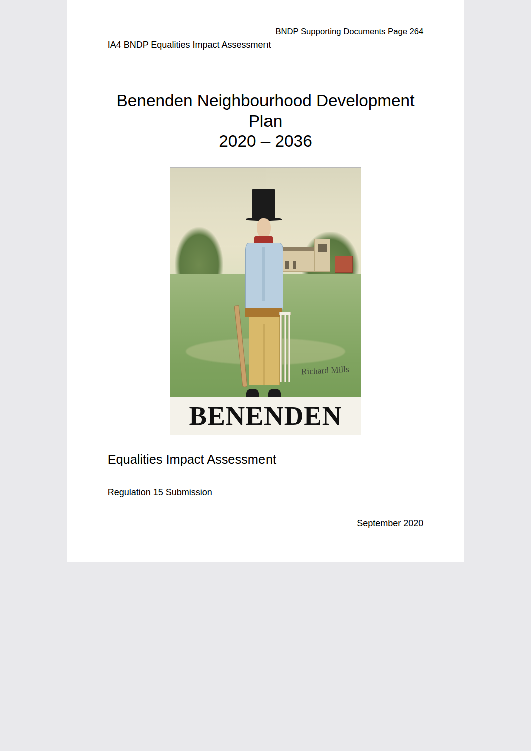BNDP Supporting Documents Page 264
IA4 BNDP Equalities Impact Assessment
Benenden Neighbourhood Development Plan
2020 – 2036
Richard Mills
BENENDEN
Equalities Impact Assessment
Regulation 15 Submission
September 2020